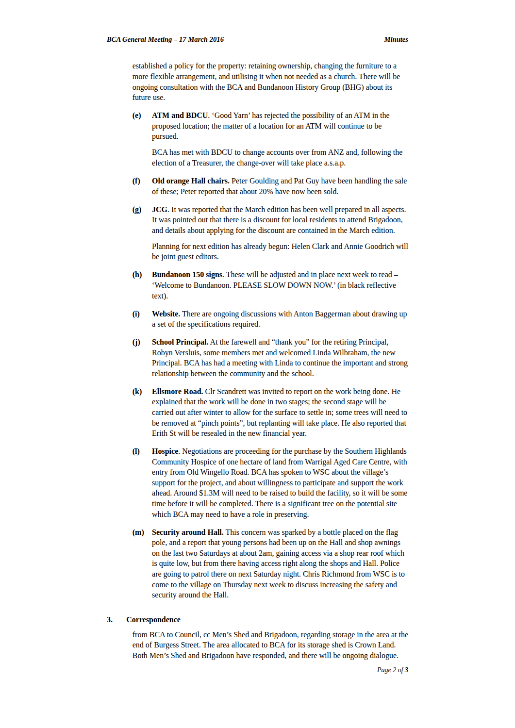BCA General Meeting – 17 March 2016
Minutes
established a policy for the property: retaining ownership, changing the furniture to a more flexible arrangement, and utilising it when not needed as a church. There will be ongoing consultation with the BCA and Bundanoon History Group (BHG) about its future use.
(e)
ATM and BDCU. ‘Good Yarn’ has rejected the possibility of an ATM in the proposed location; the matter of a location for an ATM will continue to be pursued.
BCA has met with BDCU to change accounts over from ANZ and, following the election of a Treasurer, the change-over will take place a.s.a.p.
(f)
Old orange Hall chairs. Peter Goulding and Pat Guy have been handling the sale of these; Peter reported that about 20% have now been sold.
(g)
JCG. It was reported that the March edition has been well prepared in all aspects. It was pointed out that there is a discount for local residents to attend Brigadoon, and details about applying for the discount are contained in the March edition.
Planning for next edition has already begun: Helen Clark and Annie Goodrich will be joint guest editors.
(h)
Bundanoon 150 signs. These will be adjusted and in place next week to read – ‘Welcome to Bundanoon. PLEASE SLOW DOWN NOW.’ (in black reflective text).
(i)
Website. There are ongoing discussions with Anton Baggerman about drawing up a set of the specifications required.
(j)
School Principal. At the farewell and “thank you” for the retiring Principal, Robyn Versluis, some members met and welcomed Linda Wilbraham, the new Principal. BCA has had a meeting with Linda to continue the important and strong relationship between the community and the school.
(k)
Ellsmore Road. Clr Scandrett was invited to report on the work being done. He explained that the work will be done in two stages; the second stage will be carried out after winter to allow for the surface to settle in; some trees will need to be removed at “pinch points”, but replanting will take place. He also reported that Erith St will be resealed in the new financial year.
(l)
Hospice. Negotiations are proceeding for the purchase by the Southern Highlands Community Hospice of one hectare of land from Warrigal Aged Care Centre, with entry from Old Wingello Road. BCA has spoken to WSC about the village’s support for the project, and about willingness to participate and support the work ahead. Around $1.3M will need to be raised to build the facility, so it will be some time before it will be completed. There is a significant tree on the potential site which BCA may need to have a role in preserving.
(m)
Security around Hall. This concern was sparked by a bottle placed on the flag pole, and a report that young persons had been up on the Hall and shop awnings on the last two Saturdays at about 2am, gaining access via a shop rear roof which is quite low, but from there having access right along the shops and Hall. Police are going to patrol there on next Saturday night. Chris Richmond from WSC is to come to the village on Thursday next week to discuss increasing the safety and security around the Hall.
3.
Correspondence
from BCA to Council, cc Men’s Shed and Brigadoon, regarding storage in the area at the end of Burgess Street. The area allocated to BCA for its storage shed is Crown Land. Both Men’s Shed and Brigadoon have responded, and there will be ongoing dialogue.
Page 2 of 3